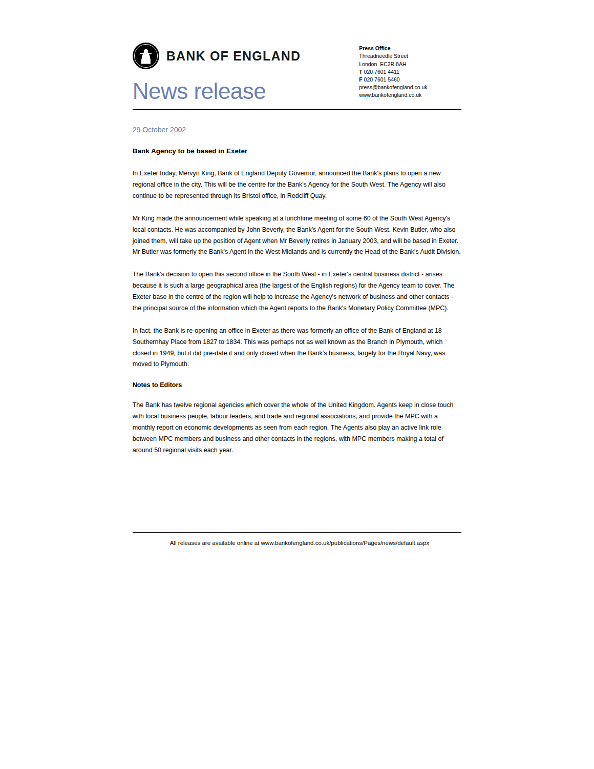BANK OF ENGLAND
News release
Press Office
Threadneedle Street
London EC2R 8AH
T 020 7601 4411
F 020 7601 5460
press@bankofengland.co.uk
www.bankofengland.co.uk
29 October 2002
Bank Agency to be based in Exeter
In Exeter today, Mervyn King, Bank of England Deputy Governor, announced the Bank's plans to open a new regional office in the city. This will be the centre for the Bank's Agency for the South West. The Agency will also continue to be represented through its Bristol office, in Redcliff Quay.
Mr King made the announcement while speaking at a lunchtime meeting of some 60 of the South West Agency's local contacts. He was accompanied by John Beverly, the Bank's Agent for the South West. Kevin Butler, who also joined them, will take up the position of Agent when Mr Beverly retires in January 2003, and will be based in Exeter. Mr Butler was formerly the Bank's Agent in the West Midlands and is currently the Head of the Bank's Audit Division.
The Bank's decision to open this second office in the South West - in Exeter's central business district - arises because it is such a large geographical area (the largest of the English regions) for the Agency team to cover. The Exeter base in the centre of the region will help to increase the Agency's network of business and other contacts - the principal source of the information which the Agent reports to the Bank's Monetary Policy Committee (MPC).
In fact, the Bank is re-opening an office in Exeter as there was formerly an office of the Bank of England at 18 Southernhay Place from 1827 to 1834. This was perhaps not as well known as the Branch in Plymouth, which closed in 1949, but it did pre-date it and only closed when the Bank's business, largely for the Royal Navy, was moved to Plymouth.
Notes to Editors
The Bank has twelve regional agencies which cover the whole of the United Kingdom. Agents keep in close touch with local business people, labour leaders, and trade and regional associations, and provide the MPC with a monthly report on economic developments as seen from each region. The Agents also play an active link role between MPC members and business and other contacts in the regions, with MPC members making a total of around 50 regional visits each year.
All releases are available online at www.bankofengland.co.uk/publications/Pages/news/default.aspx